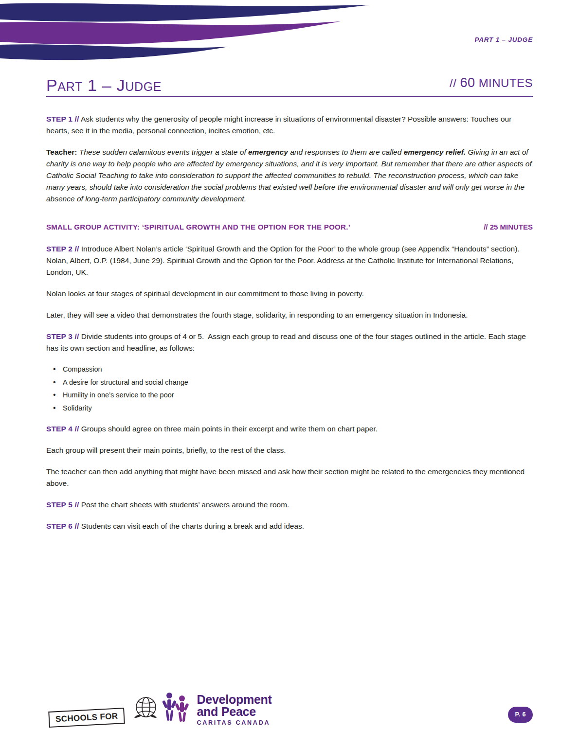Part 1 – Judge
PART 1 – JUDGE
// 60 MINUTES
STEP 1 // Ask students why the generosity of people might increase in situations of environmental disaster? Possible answers: Touches our hearts, see it in the media, personal connection, incites emotion, etc.
Teacher: These sudden calamitous events trigger a state of emergency and responses to them are called emergency relief. Giving in an act of charity is one way to help people who are affected by emergency situations, and it is very important. But remember that there are other aspects of Catholic Social Teaching to take into consideration to support the affected communities to rebuild. The reconstruction process, which can take many years, should take into consideration the social problems that existed well before the environmental disaster and will only get worse in the absence of long-term participatory community development.
Small group activity: ‘Spiritual growth and the option for the poor.’
// 25 MINUTES
STEP 2 // Introduce Albert Nolan’s article ‘Spiritual Growth and the Option for the Poor’ to the whole group (see Appendix “Handouts” section).
Nolan, Albert, O.P. (1984, June 29). Spiritual Growth and the Option for the Poor. Address at the Catholic Institute for International Relations, London, UK.
Nolan looks at four stages of spiritual development in our commitment to those living in poverty.
Later, they will see a video that demonstrates the fourth stage, solidarity, in responding to an emergency situation in Indonesia.
STEP 3 // Divide students into groups of 4 or 5. Assign each group to read and discuss one of the four stages outlined in the article. Each stage has its own section and headline, as follows:
Compassion
A desire for structural and social change
Humility in one’s service to the poor
Solidarity
STEP 4 // Groups should agree on three main points in their excerpt and write them on chart paper.
Each group will present their main points, briefly, to the rest of the class.
The teacher can then add anything that might have been missed and ask how their section might be related to the emergencies they mentioned above.
STEP 5 // Post the chart sheets with students’ answers around the room.
STEP 6 // Students can visit each of the charts during a break and add ideas.
SCHOOLS FOR
Development
and Peace
CARITAS CANADA
P. 6